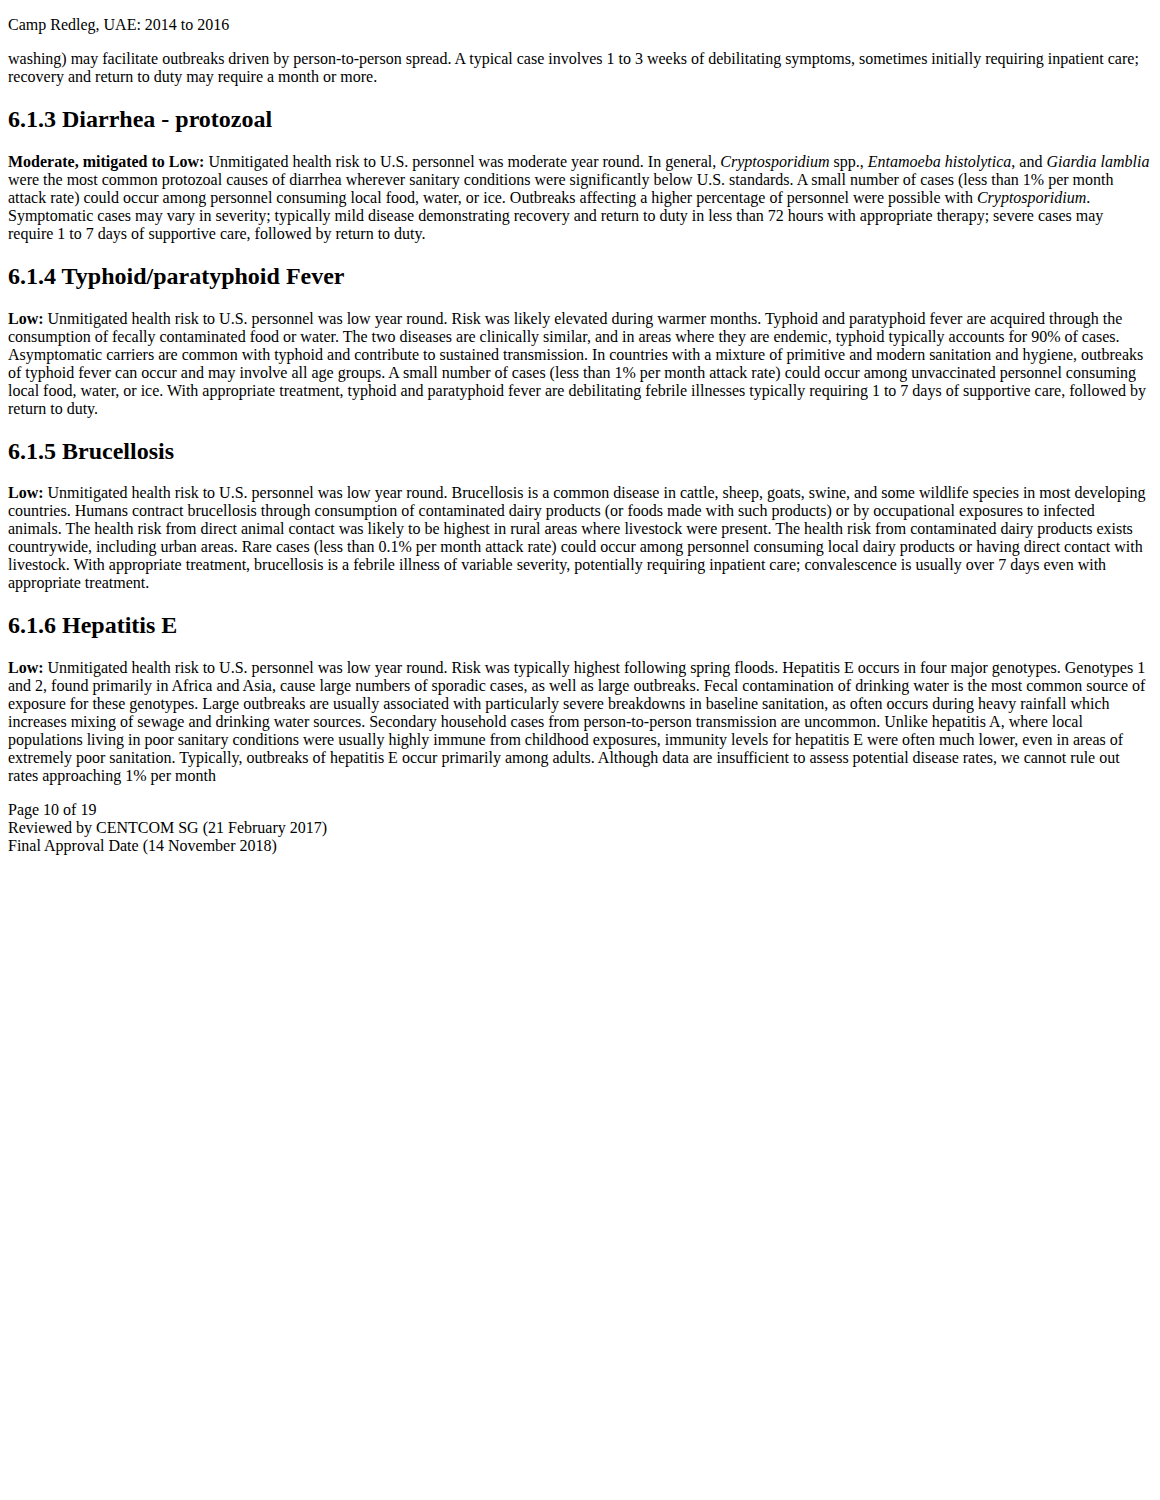Camp Redleg, UAE: 2014 to 2016
washing) may facilitate outbreaks driven by person-to-person spread. A typical case involves 1 to 3 weeks of debilitating symptoms, sometimes initially requiring inpatient care; recovery and return to duty may require a month or more.
6.1.3 Diarrhea - protozoal
Moderate, mitigated to Low: Unmitigated health risk to U.S. personnel was moderate year round. In general, Cryptosporidium spp., Entamoeba histolytica, and Giardia lamblia were the most common protozoal causes of diarrhea wherever sanitary conditions were significantly below U.S. standards. A small number of cases (less than 1% per month attack rate) could occur among personnel consuming local food, water, or ice. Outbreaks affecting a higher percentage of personnel were possible with Cryptosporidium. Symptomatic cases may vary in severity; typically mild disease demonstrating recovery and return to duty in less than 72 hours with appropriate therapy; severe cases may require 1 to 7 days of supportive care, followed by return to duty.
6.1.4 Typhoid/paratyphoid Fever
Low: Unmitigated health risk to U.S. personnel was low year round. Risk was likely elevated during warmer months. Typhoid and paratyphoid fever are acquired through the consumption of fecally contaminated food or water. The two diseases are clinically similar, and in areas where they are endemic, typhoid typically accounts for 90% of cases. Asymptomatic carriers are common with typhoid and contribute to sustained transmission. In countries with a mixture of primitive and modern sanitation and hygiene, outbreaks of typhoid fever can occur and may involve all age groups. A small number of cases (less than 1% per month attack rate) could occur among unvaccinated personnel consuming local food, water, or ice. With appropriate treatment, typhoid and paratyphoid fever are debilitating febrile illnesses typically requiring 1 to 7 days of supportive care, followed by return to duty.
6.1.5 Brucellosis
Low: Unmitigated health risk to U.S. personnel was low year round. Brucellosis is a common disease in cattle, sheep, goats, swine, and some wildlife species in most developing countries. Humans contract brucellosis through consumption of contaminated dairy products (or foods made with such products) or by occupational exposures to infected animals. The health risk from direct animal contact was likely to be highest in rural areas where livestock were present. The health risk from contaminated dairy products exists countrywide, including urban areas. Rare cases (less than 0.1% per month attack rate) could occur among personnel consuming local dairy products or having direct contact with livestock. With appropriate treatment, brucellosis is a febrile illness of variable severity, potentially requiring inpatient care; convalescence is usually over 7 days even with appropriate treatment.
6.1.6 Hepatitis E
Low: Unmitigated health risk to U.S. personnel was low year round. Risk was typically highest following spring floods. Hepatitis E occurs in four major genotypes. Genotypes 1 and 2, found primarily in Africa and Asia, cause large numbers of sporadic cases, as well as large outbreaks. Fecal contamination of drinking water is the most common source of exposure for these genotypes. Large outbreaks are usually associated with particularly severe breakdowns in baseline sanitation, as often occurs during heavy rainfall which increases mixing of sewage and drinking water sources. Secondary household cases from person-to-person transmission are uncommon. Unlike hepatitis A, where local populations living in poor sanitary conditions were usually highly immune from childhood exposures, immunity levels for hepatitis E were often much lower, even in areas of extremely poor sanitation. Typically, outbreaks of hepatitis E occur primarily among adults. Although data are insufficient to assess potential disease rates, we cannot rule out rates approaching 1% per month
Page 10 of 19
Reviewed by CENTCOM SG (21 February 2017)
Final Approval Date (14 November 2018)